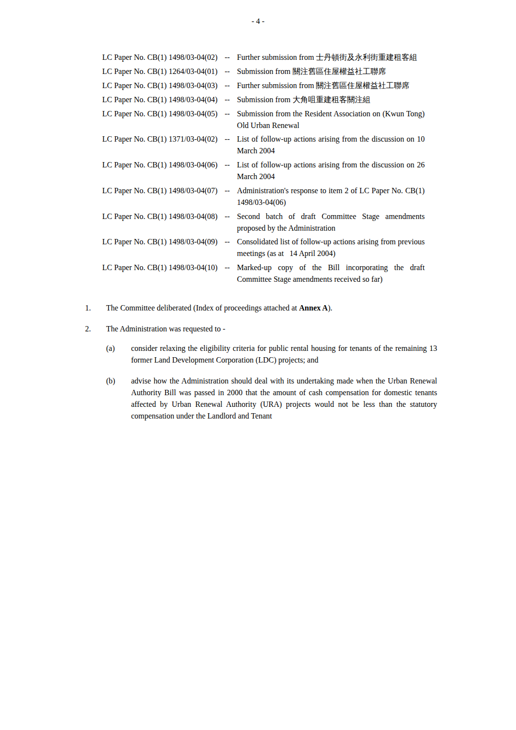- 4 -
| LC Paper No. CB(1) 1498/03-04(02) | -- | Further submission from 士丹頓街及永利街重建租客組 |
| LC Paper No. CB(1) 1264/03-04(01) | -- | Submission from 關注舊區住屋權益社工聯席 |
| LC Paper No. CB(1) 1498/03-04(03) | -- | Further submission from 關注舊區住屋權益社工聯席 |
| LC Paper No. CB(1) 1498/03-04(04) | -- | Submission from 大角咀重建租客關注組 |
| LC Paper No. CB(1) 1498/03-04(05) | -- | Submission from the Resident Association on (Kwun Tong) Old Urban Renewal |
| LC Paper No. CB(1) 1371/03-04(02) | -- | List of follow-up actions arising from the discussion on 10 March 2004 |
| LC Paper No. CB(1) 1498/03-04(06) | -- | List of follow-up actions arising from the discussion on 26 March 2004 |
| LC Paper No. CB(1) 1498/03-04(07) | -- | Administration's response to item 2 of LC Paper No. CB(1) 1498/03-04(06) |
| LC Paper No. CB(1) 1498/03-04(08) | -- | Second batch of draft Committee Stage amendments proposed by the Administration |
| LC Paper No. CB(1) 1498/03-04(09) | -- | Consolidated list of follow-up actions arising from previous meetings (as at 14 April 2004) |
| LC Paper No. CB(1) 1498/03-04(10) | -- | Marked-up copy of the Bill incorporating the draft Committee Stage amendments received so far) |
The Committee deliberated (Index of proceedings attached at Annex A).
The Administration was requested to -
consider relaxing the eligibility criteria for public rental housing for tenants of the remaining 13 former Land Development Corporation (LDC) projects; and
advise how the Administration should deal with its undertaking made when the Urban Renewal Authority Bill was passed in 2000 that the amount of cash compensation for domestic tenants affected by Urban Renewal Authority (URA) projects would not be less than the statutory compensation under the Landlord and Tenant